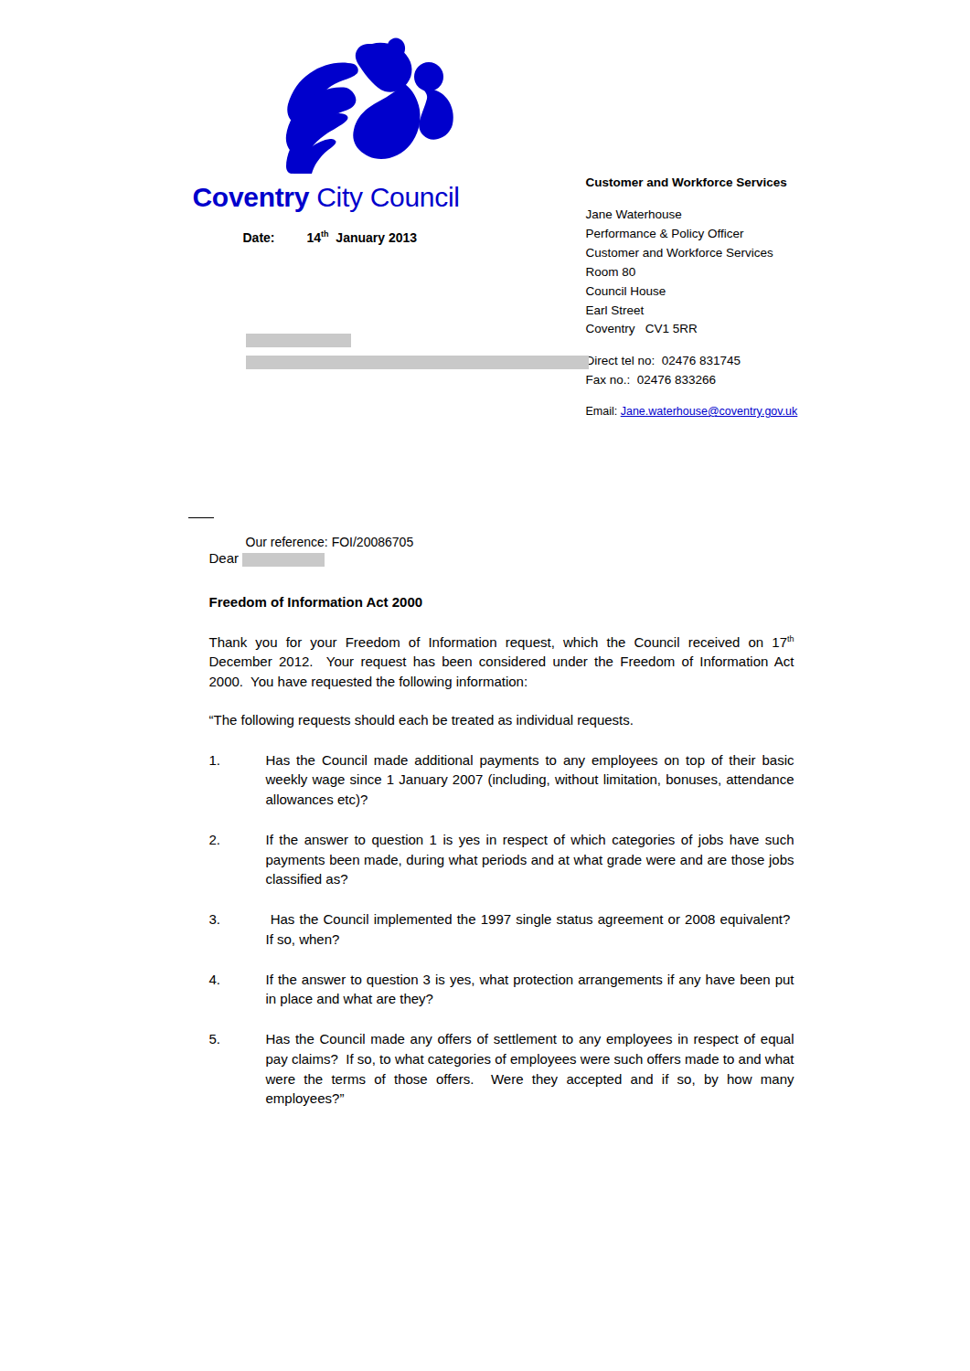Coventry City Council
Customer and Workforce Services
Jane Waterhouse
Performance & Policy Officer
Customer and Workforce Services
Room 80
Council House
Earl Street
Coventry CV1 5RR
Direct tel no: 02476 831745
Fax no.: 02476 833266
Email: Jane.waterhouse@coventry.gov.uk
Date: 14th January 2013
Our reference: FOI/20086705
Dear
Freedom of Information Act 2000
Thank you for your Freedom of Information request, which the Council received on 17th December 2012. Your request has been considered under the Freedom of Information Act 2000. You have requested the following information:
“The following requests should each be treated as individual requests.
1. Has the Council made additional payments to any employees on top of their basic weekly wage since 1 January 2007 (including, without limitation, bonuses, attendance allowances etc)?
2. If the answer to question 1 is yes in respect of which categories of jobs have such payments been made, during what periods and at what grade were and are those jobs classified as?
3. Has the Council implemented the 1997 single status agreement or 2008 equivalent? If so, when?
4. If the answer to question 3 is yes, what protection arrangements if any have been put in place and what are they?
5. Has the Council made any offers of settlement to any employees in respect of equal pay claims? If so, to what categories of employees were such offers made to and what were the terms of those offers. Were they accepted and if so, by how many employees?”